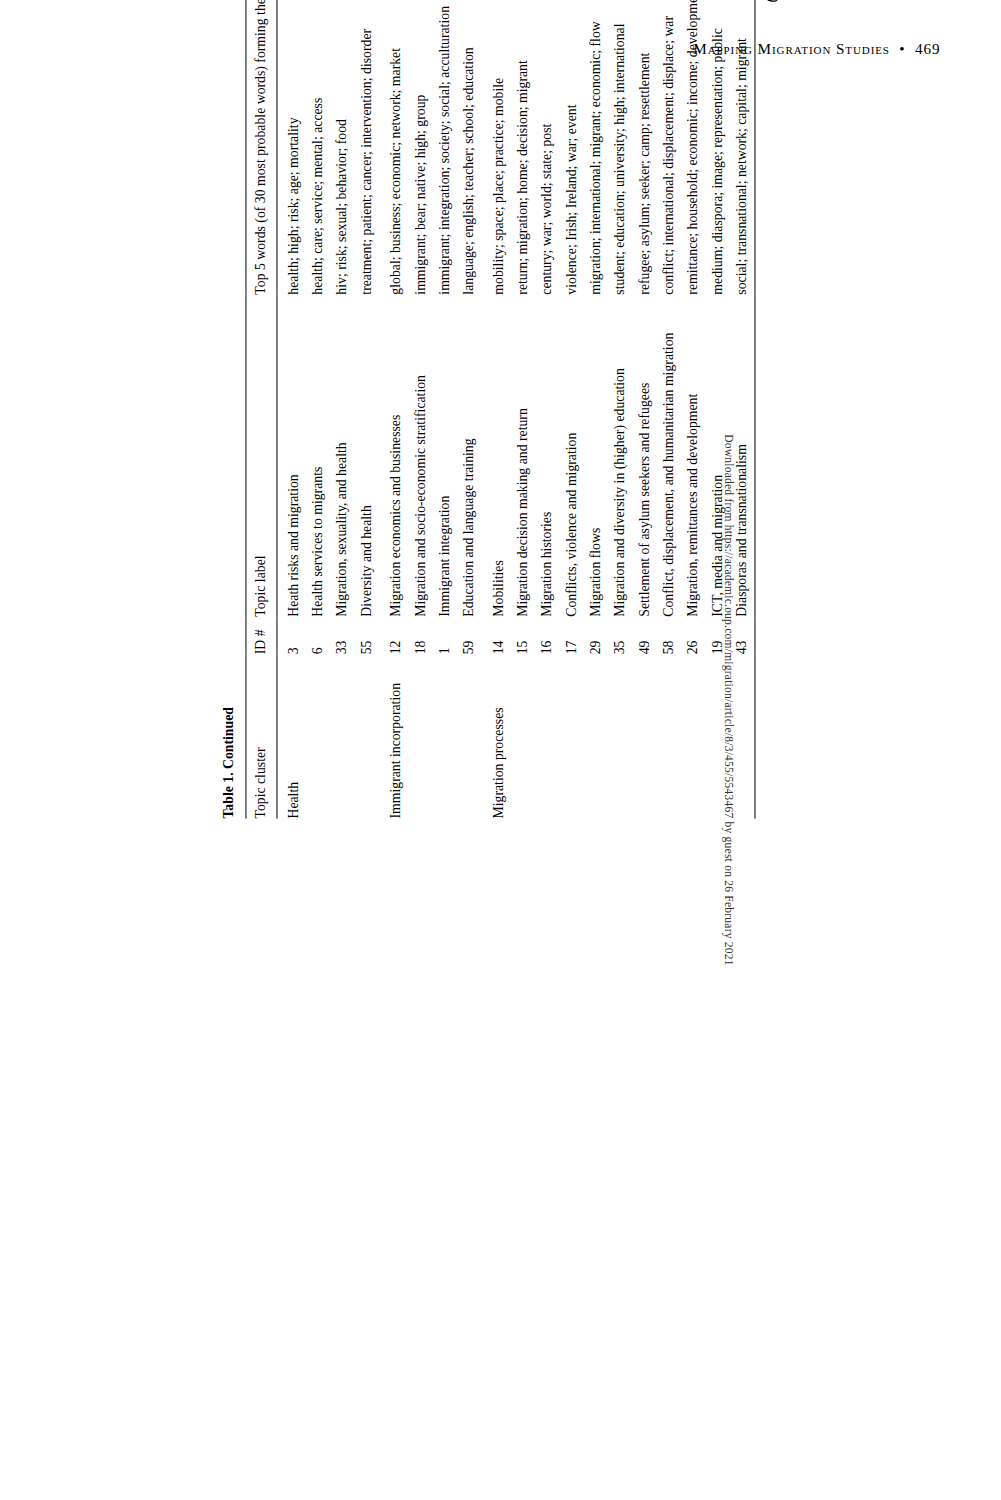Mapping Migration Studies • 469
Table 1. Continued
| Topic cluster | ID # | Topic label | Top 5 words (of 30 most probable words) forming the topics |
| --- | --- | --- | --- |
| Health | 3 | Heath risks and migration | health; high; risk; age; mortality |
| 6 | Health services to migrants | health; care; service; mental; access |
| 33 | Migration, sexuality, and health | hiv; risk; sexual; behavior; food |
| 55 | Diversity and health | treatment; patient; cancer; intervention; disorder |
| Immigrant incorporation | 12 | Migration economics and businesses | global; business; economic; network; market |
| 18 | Migration and socio-economic stratification | immigrant; bear; native; high; group |
| 1 | Immigrant integration | immigrant; integration; society; social; acculturation |
| 59 | Education and language training | language; english; teacher; school; education |
| Migration processes | 14 | Mobilities | mobility; space; place; practice; mobile |
| 15 | Migration decision making and return | return; migration; home; decision; migrant |
| 16 | Migration histories | century; war; world; state; post |
| 17 | Conflicts, violence and migration | violence; Irish; Ireland; war; event |
| 29 | Migration flows | migration; international; migrant; economic; flow |
| 35 | Migration and diversity in (higher) education | student; education; university; high; international |
| 49 | Settlement of asylum seekers and refugees | refugee; asylum; seeker; camp; resettlement |
| 58 | Conflict, displacement, and humanitarian migration | conflict; international; displacement; displace; war |
| 26 | Migration, remittances and development | remittance; household; economic; income; development |
| 19 | ICT, media and migration | medium; diaspora; image; representation; public |
| 43 | Diasporas and transnationalism | social; transnational; network; capital; migrant |
| (continued) |
Downloaded from https://academic.oup.com/migration/article/8/3/455/5543467 by guest on 26 February 2021